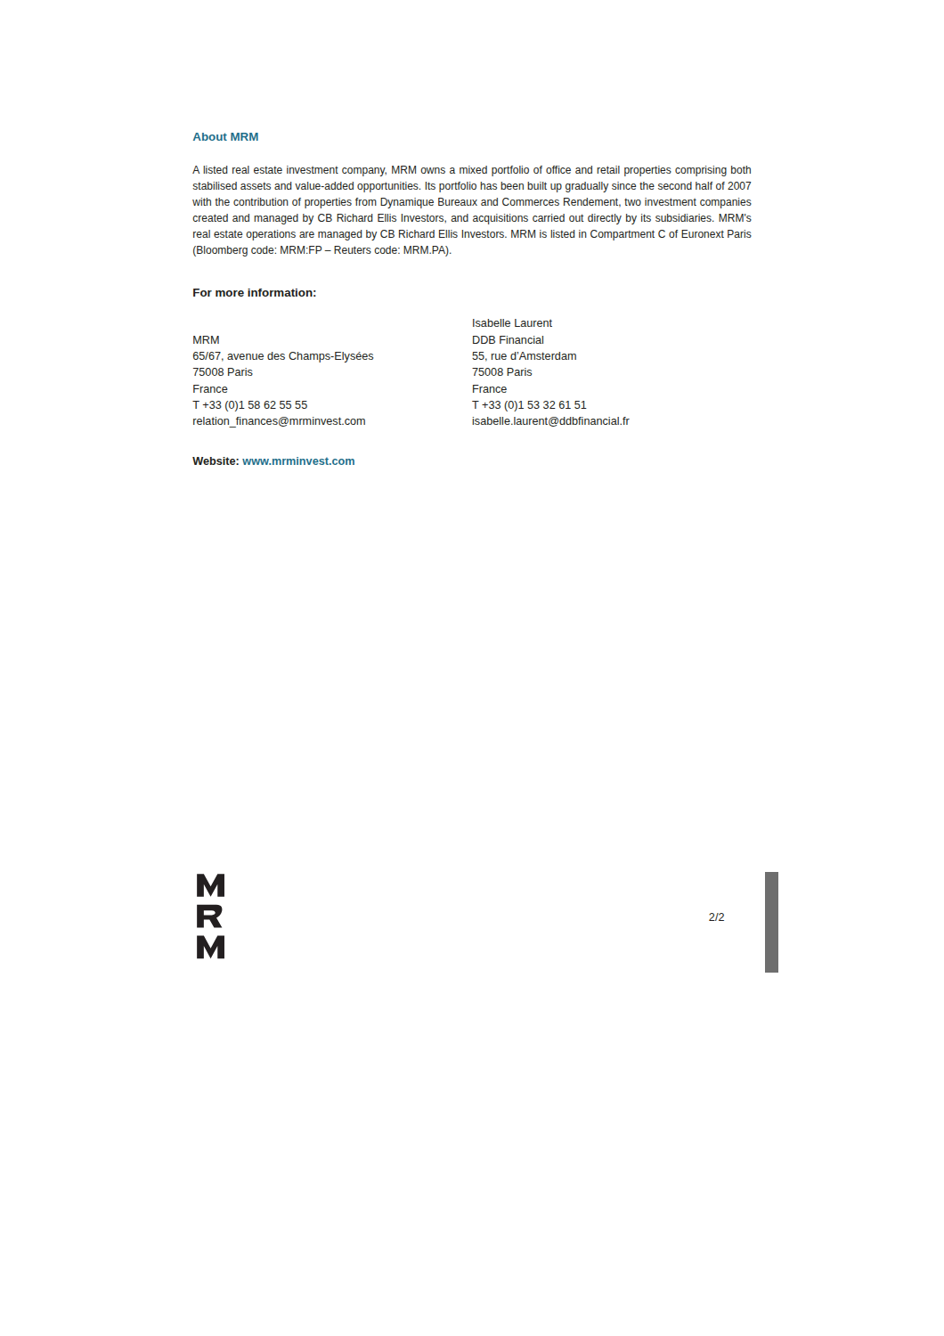About MRM
A listed real estate investment company, MRM owns a mixed portfolio of office and retail properties comprising both stabilised assets and value-added opportunities. Its portfolio has been built up gradually since the second half of 2007 with the contribution of properties from Dynamique Bureaux and Commerces Rendement, two investment companies created and managed by CB Richard Ellis Investors, and acquisitions carried out directly by its subsidiaries. MRM's real estate operations are managed by CB Richard Ellis Investors. MRM is listed in Compartment C of Euronext Paris (Bloomberg code: MRM:FP – Reuters code: MRM.PA).
For more information:
| | Isabelle Laurent |
| MRM | DDB Financial |
| 65/67, avenue des Champs-Elysées | 55, rue d’Amsterdam |
| 75008 Paris | 75008 Paris |
| France | France |
| T +33 (0)1 58 62 55 55 | T +33 (0)1 53 32 61 51 |
| relation_finances@mrminvest.com | isabelle.laurent@ddbfinancial.fr |
Website: www.mrminvest.com
2/2